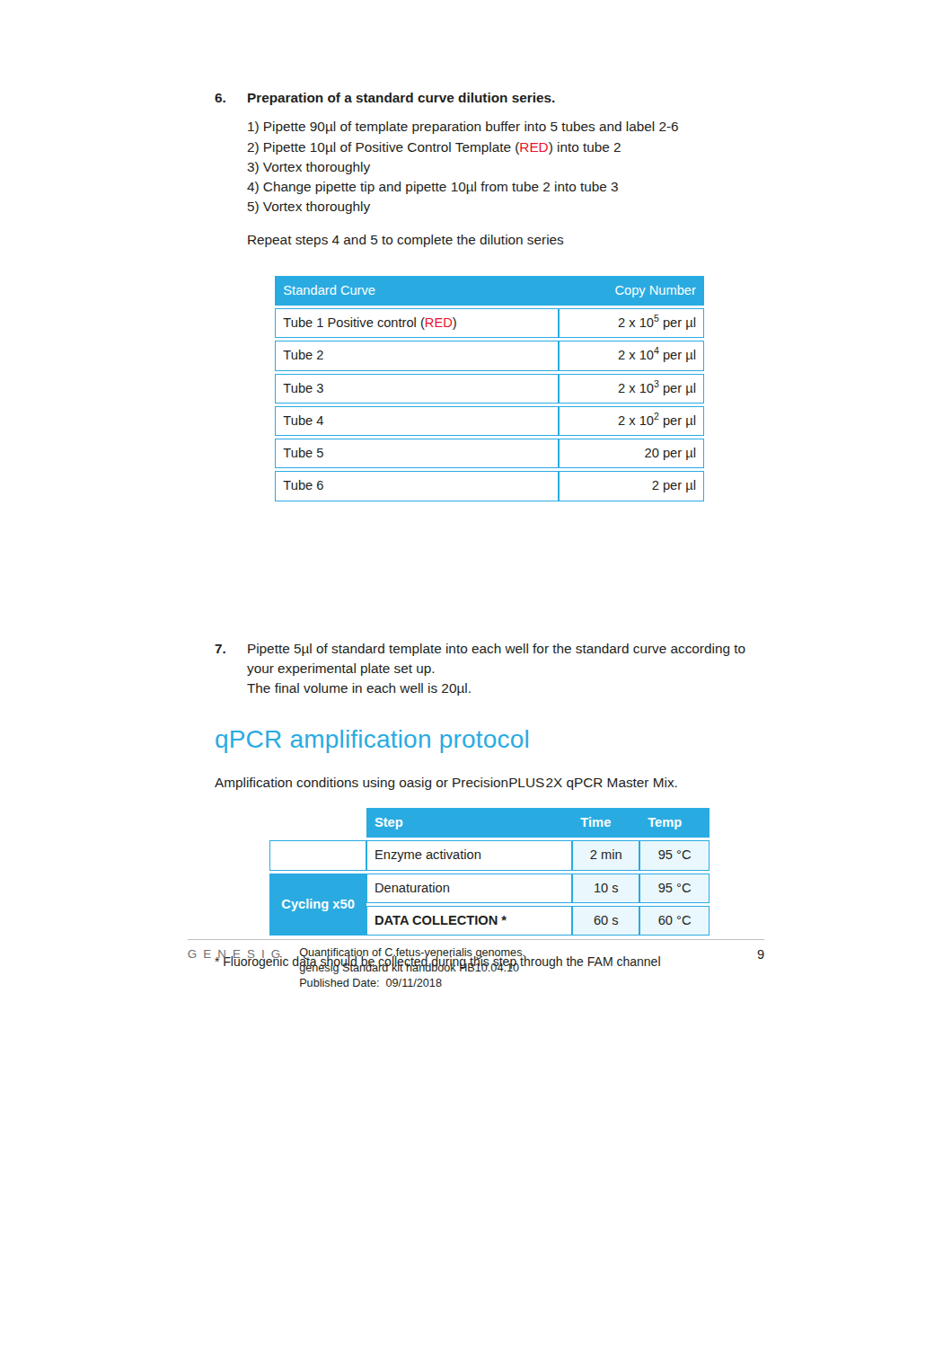6.
Preparation of a standard curve dilution series.
1) Pipette 90µl of template preparation buffer into 5 tubes and label 2-6
2) Pipette 10µl of Positive Control Template (RED) into tube 2
3) Vortex thoroughly
4) Change pipette tip and pipette 10µl from tube 2 into tube 3
5) Vortex thoroughly
Repeat steps 4 and 5 to complete the dilution series
| Standard Curve | Copy Number |
| --- | --- |
| Tube 1 Positive control ( RED ) | 2 x 10 5 per µl |
| Tube 2 | 2 x 10 4 per µl |
| Tube 3 | 2 x 10 3 per µl |
| Tube 4 | 2 x 10 2 per µl |
| Tube 5 | 20 per µl |
| Tube 6 | 2 per µl |
7.
Pipette 5µl of standard template into each well for the standard curve according to your experimental plate set up.
The final volume in each well is 20µl.
qPCR amplification protocol
Amplification conditions using oasig or PrecisionPLUS 2X qPCR Master Mix.
| | Step | Time | Temp |
| --- | --- | --- | --- |
| | Enzyme activation | 2 min | 95 °C |
| Cycling x50 | Denaturation | 10 s | 95 °C |
| DATA COLLECTION * | 60 s | 60 °C |
* Fluorogenic data should be collected during this step through the FAM channel
G E N E S I G
Quantification of C.fetus-venerialis genomes.
genesig Standard kit handbook HB10.04.10
Published Date: 09/11/2018
9